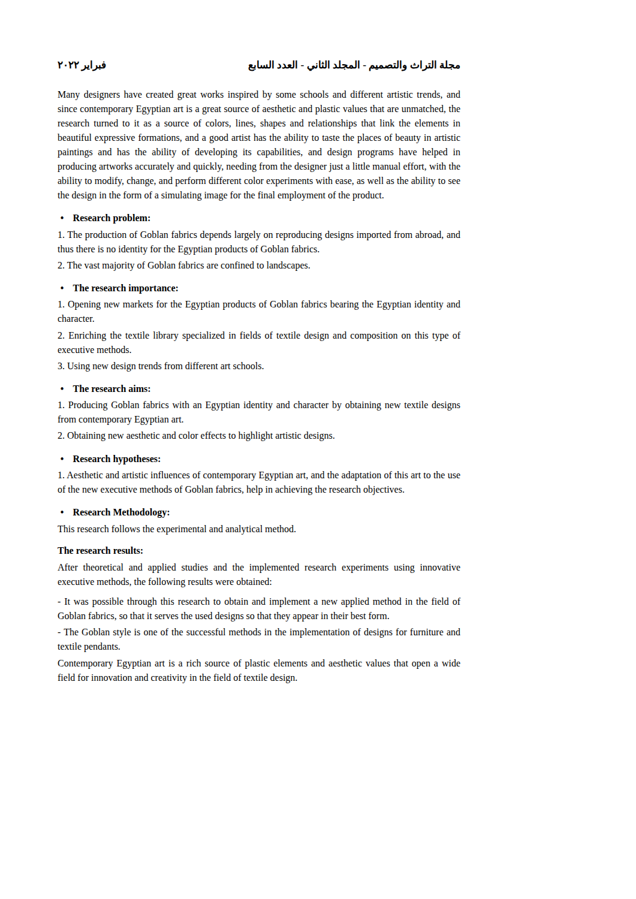مجلة التراث والتصميم - المجلد الثاني - العدد السابع فبراير ٢٠٢٢
Many designers have created great works inspired by some schools and different artistic trends, and since contemporary Egyptian art is a great source of aesthetic and plastic values that are unmatched, the research turned to it as a source of colors, lines, shapes and relationships that link the elements in beautiful expressive formations, and a good artist has the ability to taste the places of beauty in artistic paintings and has the ability of developing its capabilities, and design programs have helped in producing artworks accurately and quickly, needing from the designer just a little manual effort, with the ability to modify, change, and perform different color experiments with ease, as well as the ability to see the design in the form of a simulating image for the final employment of the product.
Research problem:
1. The production of Goblan fabrics depends largely on reproducing designs imported from abroad, and thus there is no identity for the Egyptian products of Goblan fabrics.
2. The vast majority of Goblan fabrics are confined to landscapes.
The research importance:
1. Opening new markets for the Egyptian products of Goblan fabrics bearing the Egyptian identity and character.
2. Enriching the textile library specialized in fields of textile design and composition on this type of executive methods.
3. Using new design trends from different art schools.
The research aims:
1. Producing Goblan fabrics with an Egyptian identity and character by obtaining new textile designs from contemporary Egyptian art.
2. Obtaining new aesthetic and color effects to highlight artistic designs.
Research hypotheses:
1. Aesthetic and artistic influences of contemporary Egyptian art, and the adaptation of this art to the use of the new executive methods of Goblan fabrics, help in achieving the research objectives.
Research Methodology:
This research follows the experimental and analytical method.
The research results:
After theoretical and applied studies and the implemented research experiments using innovative executive methods, the following results were obtained:
- It was possible through this research to obtain and implement a new applied method in the field of Goblan fabrics, so that it serves the used designs so that they appear in their best form.
- The Goblan style is one of the successful methods in the implementation of designs for furniture and textile pendants.
Contemporary Egyptian art is a rich source of plastic elements and aesthetic values that open a wide field for innovation and creativity in the field of textile design.